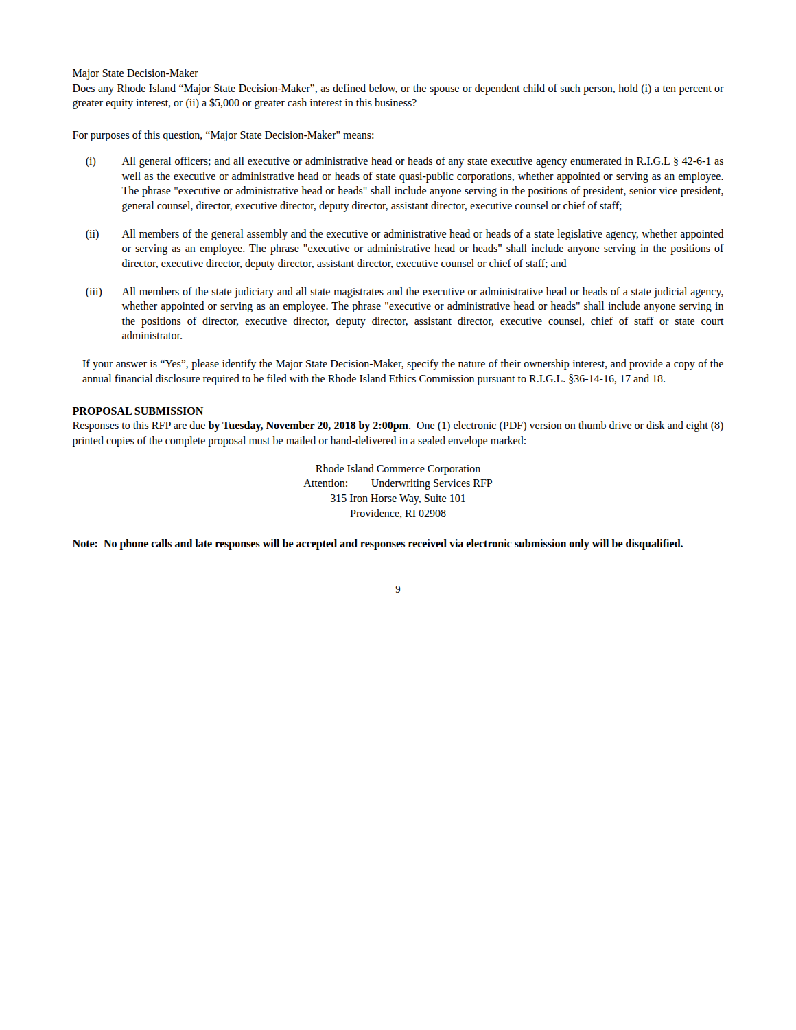Major State Decision-Maker
Does any Rhode Island “Major State Decision-Maker”, as defined below, or the spouse or dependent child of such person, hold (i) a ten percent or greater equity interest, or (ii) a $5,000 or greater cash interest in this business?
For purposes of this question, “Major State Decision-Maker" means:
(i) All general officers; and all executive or administrative head or heads of any state executive agency enumerated in R.I.G.L § 42-6-1 as well as the executive or administrative head or heads of state quasi-public corporations, whether appointed or serving as an employee. The phrase "executive or administrative head or heads" shall include anyone serving in the positions of president, senior vice president, general counsel, director, executive director, deputy director, assistant director, executive counsel or chief of staff;
(ii) All members of the general assembly and the executive or administrative head or heads of a state legislative agency, whether appointed or serving as an employee. The phrase "executive or administrative head or heads" shall include anyone serving in the positions of director, executive director, deputy director, assistant director, executive counsel or chief of staff; and
(iii) All members of the state judiciary and all state magistrates and the executive or administrative head or heads of a state judicial agency, whether appointed or serving as an employee. The phrase "executive or administrative head or heads" shall include anyone serving in the positions of director, executive director, deputy director, assistant director, executive counsel, chief of staff or state court administrator.
If your answer is “Yes”, please identify the Major State Decision-Maker, specify the nature of their ownership interest, and provide a copy of the annual financial disclosure required to be filed with the Rhode Island Ethics Commission pursuant to R.I.G.L. §36-14-16, 17 and 18.
PROPOSAL SUBMISSION
Responses to this RFP are due by Tuesday, November 20, 2018 by 2:00pm. One (1) electronic (PDF) version on thumb drive or disk and eight (8) printed copies of the complete proposal must be mailed or hand-delivered in a sealed envelope marked:
Rhode Island Commerce Corporation
Attention: Underwriting Services RFP
315 Iron Horse Way, Suite 101
Providence, RI 02908
Note: No phone calls and late responses will be accepted and responses received via electronic submission only will be disqualified.
9